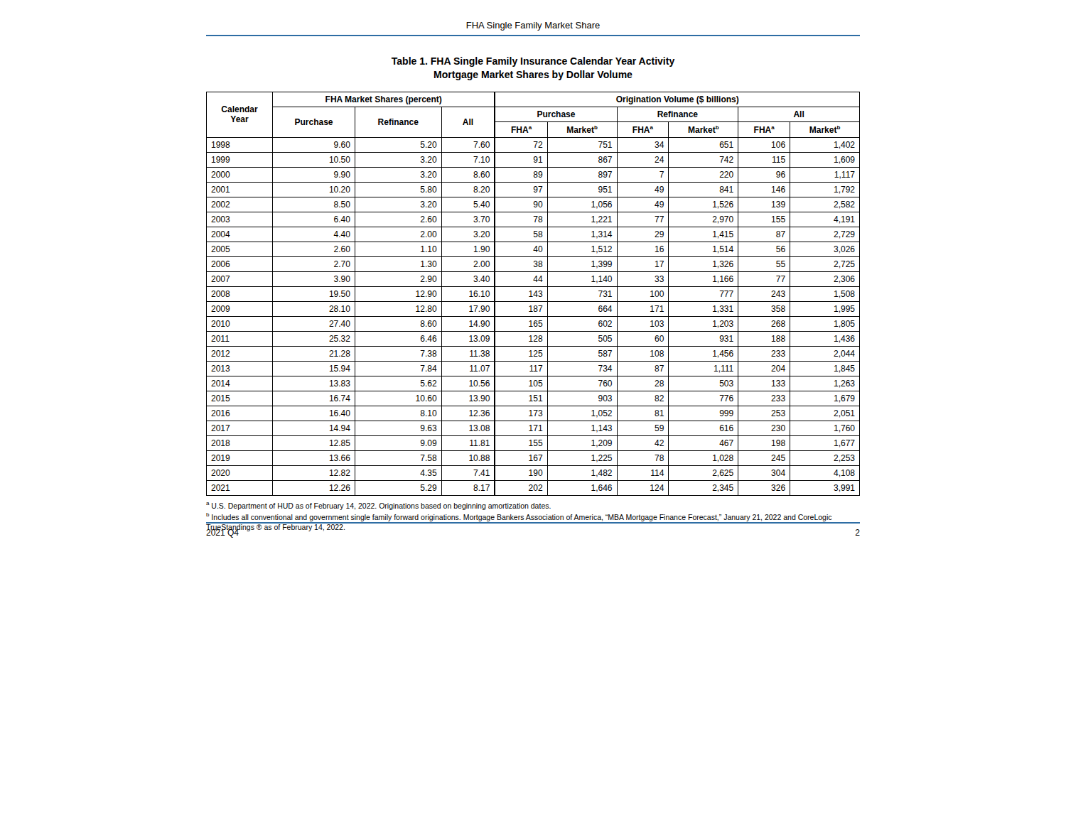FHA Single Family Market Share
Table 1. FHA Single Family Insurance Calendar Year Activity
Mortgage Market Shares by Dollar Volume
| Calendar Year | FHA Market Shares (percent) | Origination Volume ($ billions) |
| --- | --- | --- |
| Purchase | Refinance | All | Purchase | Refinance | All |
| FHA a | Market b | FHA a | Market b | FHA a | Market b |
| 1998 | 9.60 | 5.20 | 7.60 | 72 | 751 | 34 | 651 | 106 | 1,402 |
| 1999 | 10.50 | 3.20 | 7.10 | 91 | 867 | 24 | 742 | 115 | 1,609 |
| 2000 | 9.90 | 3.20 | 8.60 | 89 | 897 | 7 | 220 | 96 | 1,117 |
| 2001 | 10.20 | 5.80 | 8.20 | 97 | 951 | 49 | 841 | 146 | 1,792 |
| 2002 | 8.50 | 3.20 | 5.40 | 90 | 1,056 | 49 | 1,526 | 139 | 2,582 |
| 2003 | 6.40 | 2.60 | 3.70 | 78 | 1,221 | 77 | 2,970 | 155 | 4,191 |
| 2004 | 4.40 | 2.00 | 3.20 | 58 | 1,314 | 29 | 1,415 | 87 | 2,729 |
| 2005 | 2.60 | 1.10 | 1.90 | 40 | 1,512 | 16 | 1,514 | 56 | 3,026 |
| 2006 | 2.70 | 1.30 | 2.00 | 38 | 1,399 | 17 | 1,326 | 55 | 2,725 |
| 2007 | 3.90 | 2.90 | 3.40 | 44 | 1,140 | 33 | 1,166 | 77 | 2,306 |
| 2008 | 19.50 | 12.90 | 16.10 | 143 | 731 | 100 | 777 | 243 | 1,508 |
| 2009 | 28.10 | 12.80 | 17.90 | 187 | 664 | 171 | 1,331 | 358 | 1,995 |
| 2010 | 27.40 | 8.60 | 14.90 | 165 | 602 | 103 | 1,203 | 268 | 1,805 |
| 2011 | 25.32 | 6.46 | 13.09 | 128 | 505 | 60 | 931 | 188 | 1,436 |
| 2012 | 21.28 | 7.38 | 11.38 | 125 | 587 | 108 | 1,456 | 233 | 2,044 |
| 2013 | 15.94 | 7.84 | 11.07 | 117 | 734 | 87 | 1,111 | 204 | 1,845 |
| 2014 | 13.83 | 5.62 | 10.56 | 105 | 760 | 28 | 503 | 133 | 1,263 |
| 2015 | 16.74 | 10.60 | 13.90 | 151 | 903 | 82 | 776 | 233 | 1,679 |
| 2016 | 16.40 | 8.10 | 12.36 | 173 | 1,052 | 81 | 999 | 253 | 2,051 |
| 2017 | 14.94 | 9.63 | 13.08 | 171 | 1,143 | 59 | 616 | 230 | 1,760 |
| 2018 | 12.85 | 9.09 | 11.81 | 155 | 1,209 | 42 | 467 | 198 | 1,677 |
| 2019 | 13.66 | 7.58 | 10.88 | 167 | 1,225 | 78 | 1,028 | 245 | 2,253 |
| 2020 | 12.82 | 4.35 | 7.41 | 190 | 1,482 | 114 | 2,625 | 304 | 4,108 |
| 2021 | 12.26 | 5.29 | 8.17 | 202 | 1,646 | 124 | 2,345 | 326 | 3,991 |
a U.S. Department of HUD as of February 14, 2022. Originations based on beginning amortization dates.
b Includes all conventional and government single family forward originations. Mortgage Bankers Association of America, “MBA Mortgage Finance Forecast,” January 21, 2022 and CoreLogic TrueStandings ® as of February 14, 2022.
2021 Q4 2